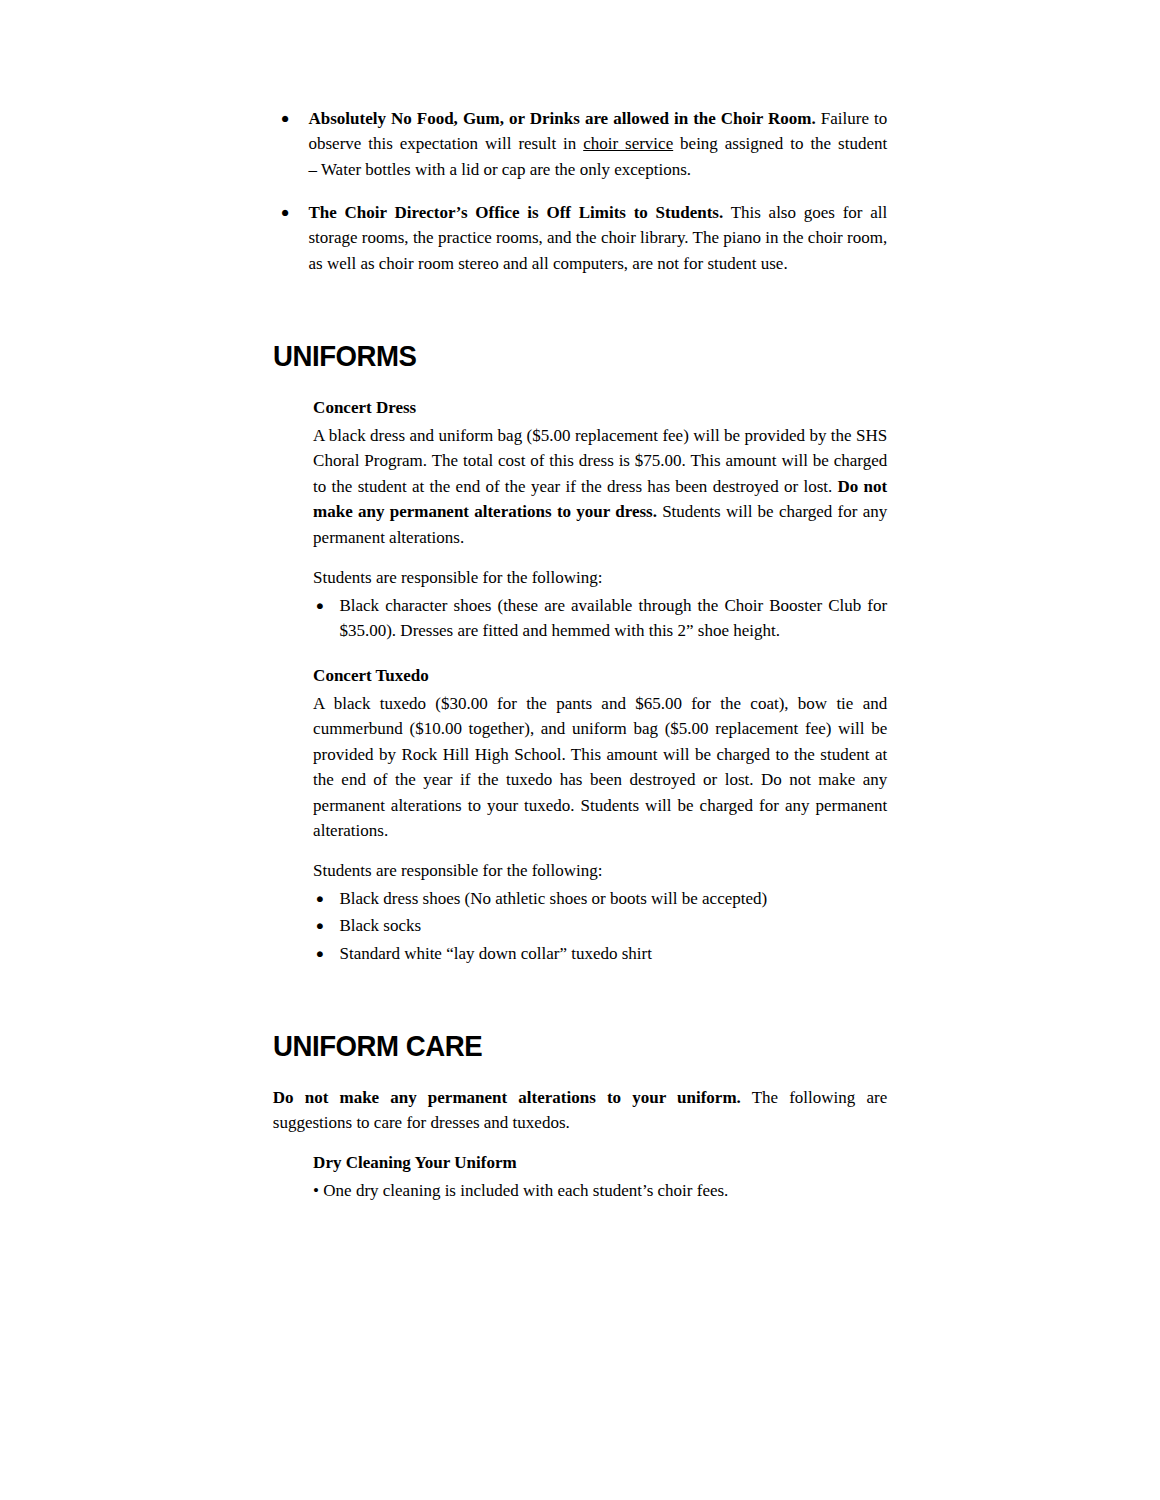Absolutely No Food, Gum, or Drinks are allowed in the Choir Room. Failure to observe this expectation will result in choir service being assigned to the student – Water bottles with a lid or cap are the only exceptions.
The Choir Director’s Office is Off Limits to Students. This also goes for all storage rooms, the practice rooms, and the choir library. The piano in the choir room, as well as choir room stereo and all computers, are not for student use.
UNIFORMS
Concert Dress
A black dress and uniform bag ($5.00 replacement fee) will be provided by the SHS Choral Program. The total cost of this dress is $75.00. This amount will be charged to the student at the end of the year if the dress has been destroyed or lost. Do not make any permanent alterations to your dress. Students will be charged for any permanent alterations.
Students are responsible for the following:
Black character shoes (these are available through the Choir Booster Club for $35.00). Dresses are fitted and hemmed with this 2” shoe height.
Concert Tuxedo
A black tuxedo ($30.00 for the pants and $65.00 for the coat), bow tie and cummerbund ($10.00 together), and uniform bag ($5.00 replacement fee) will be provided by Rock Hill High School. This amount will be charged to the student at the end of the year if the tuxedo has been destroyed or lost. Do not make any permanent alterations to your tuxedo. Students will be charged for any permanent alterations.
Students are responsible for the following:
Black dress shoes (No athletic shoes or boots will be accepted)
Black socks
Standard white “lay down collar” tuxedo shirt
UNIFORM CARE
Do not make any permanent alterations to your uniform. The following are suggestions to care for dresses and tuxedos.
Dry Cleaning Your Uniform
• One dry cleaning is included with each student’s choir fees.